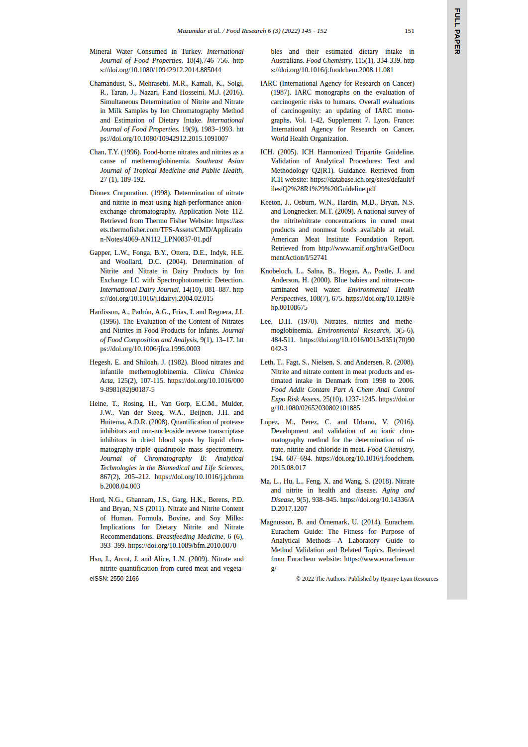FULL PAPER
151 Mazumdar et al. / Food Research 6 (3) (2022) 145 - 152
Mineral Water Consumed in Turkey. International Journal of Food Properties, 18(4),746–756. https://doi.org/10.1080/10942912.2014.885044
Chamandust, S., Mehrasebi, M.R., Kamali, K., Solgi, R., Taran, J., Nazari, F.and Hosseini, M.J. (2016). Simultaneous Determination of Nitrite and Nitrate in Milk Samples by Ion Chromatography Method and Estimation of Dietary Intake. International Journal of Food Properties, 19(9), 1983–1993. https://doi.org/10.1080/10942912.2015.1091007
Chan, T.Y. (1996). Food-borne nitrates and nitrites as a cause of methemoglobinemia. Southeast Asian Journal of Tropical Medicine and Public Health, 27 (1), 189-192.
Dionex Corporation. (1998). Determination of nitrate and nitrite in meat using high-performance anion-exchange chromatography. Application Note 112. Retrieved from Thermo Fisher Website: https://assets.thermofisher.com/TFS-Assets/CMD/Application-Notes/4069-AN112_LPN0837-01.pdf
Gapper, L.W., Fonga, B.Y., Ottera, D.E., Indyk, H.E. and Woollard, D.C. (2004). Determination of Nitrite and Nitrate in Dairy Products by Ion Exchange LC with Spectrophotometric Detection. International Dairy Journal, 14(10), 881–887. https://doi.org/10.1016/j.idairyj.2004.02.015
Hardisson, A., Padrón, A.G., Frias, I. and Reguera, J.I. (1996). The Evaluation of the Content of Nitrates and Nitrites in Food Products for Infants. Journal of Food Composition and Analysis, 9(1), 13–17. https://doi.org/10.1006/jfca.1996.0003
Hegesh, E. and Shiloah, J. (1982). Blood nitrates and infantile methemoglobinemia. Clinica Chimica Acta, 125(2), 107-115. https://doi.org/10.1016/0009-8981(82)90187-5
Heine, T., Rosing, H., Van Gorp, E.C.M., Mulder, J.W., Van der Steeg, W.A., Beijnen, J.H. and Huitema, A.D.R. (2008). Quantification of protease inhibitors and non-nucleoside reverse transcriptase inhibitors in dried blood spots by liquid chromatography-triple quadrupole mass spectrometry. Journal of Chromatography B: Analytical Technologies in the Biomedical and Life Sciences, 867(2), 205–212. https://doi.org/10.1016/j.jchromb.2008.04.003
Hord, N.G., Ghannam, J.S., Garg, H.K., Berens, P.D. and Bryan, N.S (2011). Nitrate and Nitrite Content of Human, Formula, Bovine, and Soy Milks: Implications for Dietary Nitrite and Nitrate Recommendations. Breastfeeding Medicine, 6 (6), 393–399. https://doi.org/10.1089/bfm.2010.0070
Hsu, J., Arcot, J. and Alice, L.N. (2009). Nitrate and nitrite quantification from cured meat and vegetables and their estimated dietary intake in Australians. Food Chemistry, 115(1), 334-339. https://doi.org/10.1016/j.foodchem.2008.11.081
IARC (International Agency for Research on Cancer) (1987). IARC monographs on the evaluation of carcinogenic risks to humans. Overall evaluations of carcinogenity: an updating of IARC monographs, Vol. 1-42, Supplement 7. Lyon, France: International Agency for Research on Cancer, World Health Organization.
ICH. (2005). ICH Harmonized Tripartite Guideline. Validation of Analytical Procedures: Text and Methodology Q2(R1). Guidance. Retrieved from ICH website: https://database.ich.org/sites/default/files/Q2%28R1%29%20Guideline.pdf
Keeton, J., Osburn, W.N., Hardin, M.D., Bryan, N.S. and Longnecker, M.T. (2009). A national survey of the nitrite/nitrate concentrations in cured meat products and nonmeat foods available at retail. American Meat Institute Foundation Report. Retrieved from http://www.amif.org/ht/a/GetDocumentAction/I/52741
Knobeloch, L., Salna, B., Hogan, A., Postle, J. and Anderson, H. (2000). Blue babies and nitrate-contaminated well water. Environmental Health Perspectives, 108(7), 675. https://doi.org/10.1289/ehp.00108675
Lee, D.H. (1970). Nitrates, nitrites and methemoglobinemia. Environmental Research, 3(5-6), 484-511. https://doi.org/10.1016/0013-9351(70)90042-3
Leth, T., Fagt, S., Nielsen, S. and Andersen, R. (2008). Nitrite and nitrate content in meat products and estimated intake in Denmark from 1998 to 2006. Food Addit Contam Part A Chem Anal Control Expo Risk Assess, 25(10), 1237-1245. https://doi.org/10.1080/02652030802101885
Lopez, M., Perez, C. and Urbano, V. (2016). Development and validation of an ionic chromatography method for the determination of nitrate, nitrite and chloride in meat. Food Chemistry, 194, 687–694. https://doi.org/10.1016/j.foodchem.2015.08.017
Ma, L., Hu, L., Feng, X. and Wang, S. (2018). Nitrate and nitrite in health and disease. Aging and Disease, 9(5), 938–945. https://doi.org/10.14336/AD.2017.1207
Magnusson, B. and Örnemark, U. (2014). Eurachem. Eurachem Guide: The Fitness for Purpose of Analytical Methods—A Laboratory Guide to Method Validation and Related Topics. Retrieved from Eurachem website: https://www.eurachem.org/
eISSN: 2550-2166
© 2022 The Authors. Published by Rynnye Lyan Resources